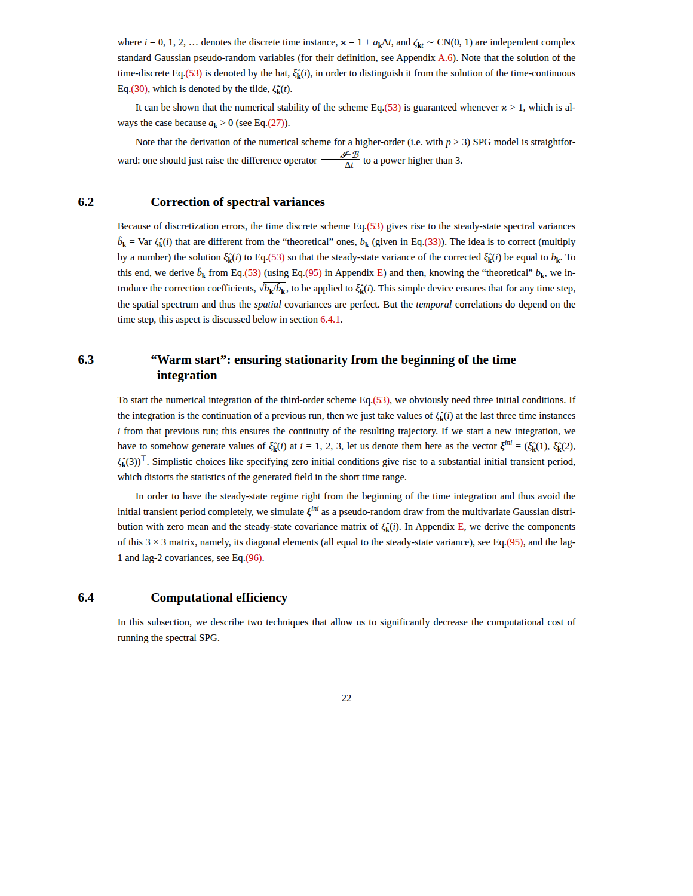where i = 0, 1, 2, … denotes the discrete time instance, ϰ = 1 + akΔt, and ζkt ∼ CN(0, 1) are independent complex standard Gaussian pseudo-random variables (for their definition, see Appendix A.6). Note that the solution of the time-discrete Eq.(53) is denoted by the hat, ξ̂k(i), in order to distinguish it from the solution of the time-continuous Eq.(30), which is denoted by the tilde, ξ̃k(t).
It can be shown that the numerical stability of the scheme Eq.(53) is guaranteed whenever ϰ > 1, which is always the case because ak > 0 (see Eq.(27)).
Note that the derivation of the numerical scheme for a higher-order (i.e. with p > 3) SPG model is straightforward: one should just raise the difference operator 𝓘−ℬ Δt to a power higher than 3.
6.2 Correction of spectral variances
Because of discretization errors, the time discrete scheme Eq.(53) gives rise to the steady-state spectral variances b̂k = Var ξ̂k(i) that are different from the “theoretical” ones, bk (given in Eq.(33)). The idea is to correct (multiply by a number) the solution ξ̂k(i) to Eq.(53) so that the steady-state variance of the corrected ξ̂k(i) be equal to bk. To this end, we derive b̂k from Eq.(53) (using Eq.(95) in Appendix E) and then, knowing the “theoretical” bk, we introduce the correction coefficients, √bk/b̂k, to be applied to ξ̂k(i). This simple device ensures that for any time step, the spatial spectrum and thus the spatial covariances are perfect. But the temporal correlations do depend on the time step, this aspect is discussed below in section 6.4.1.
6.3“Warm start”: ensuring stationarity from the beginning of the time integration
To start the numerical integration of the third-order scheme Eq.(53), we obviously need three initial conditions. If the integration is the continuation of a previous run, then we just take values of ξ̂k(i) at the last three time instances i from that previous run; this ensures the continuity of the resulting trajectory. If we start a new integration, we have to somehow generate values of ξ̂k(i) at i = 1, 2, 3, let us denote them here as the vector ξini = (ξ̂k(1), ξ̂k(2), ξ̂k(3))⊤. Simplistic choices like specifying zero initial conditions give rise to a substantial initial transient period, which distorts the statistics of the generated field in the short time range.
In order to have the steady-state regime right from the beginning of the time integration and thus avoid the initial transient period completely, we simulate ξini as a pseudo-random draw from the multivariate Gaussian distribution with zero mean and the steady-state covariance matrix of ξ̂k(i). In Appendix E, we derive the components of this 3 × 3 matrix, namely, its diagonal elements (all equal to the steady-state variance), see Eq.(95), and the lag-1 and lag-2 covariances, see Eq.(96).
6.4 Computational efficiency
In this subsection, we describe two techniques that allow us to significantly decrease the computational cost of running the spectral SPG.
22